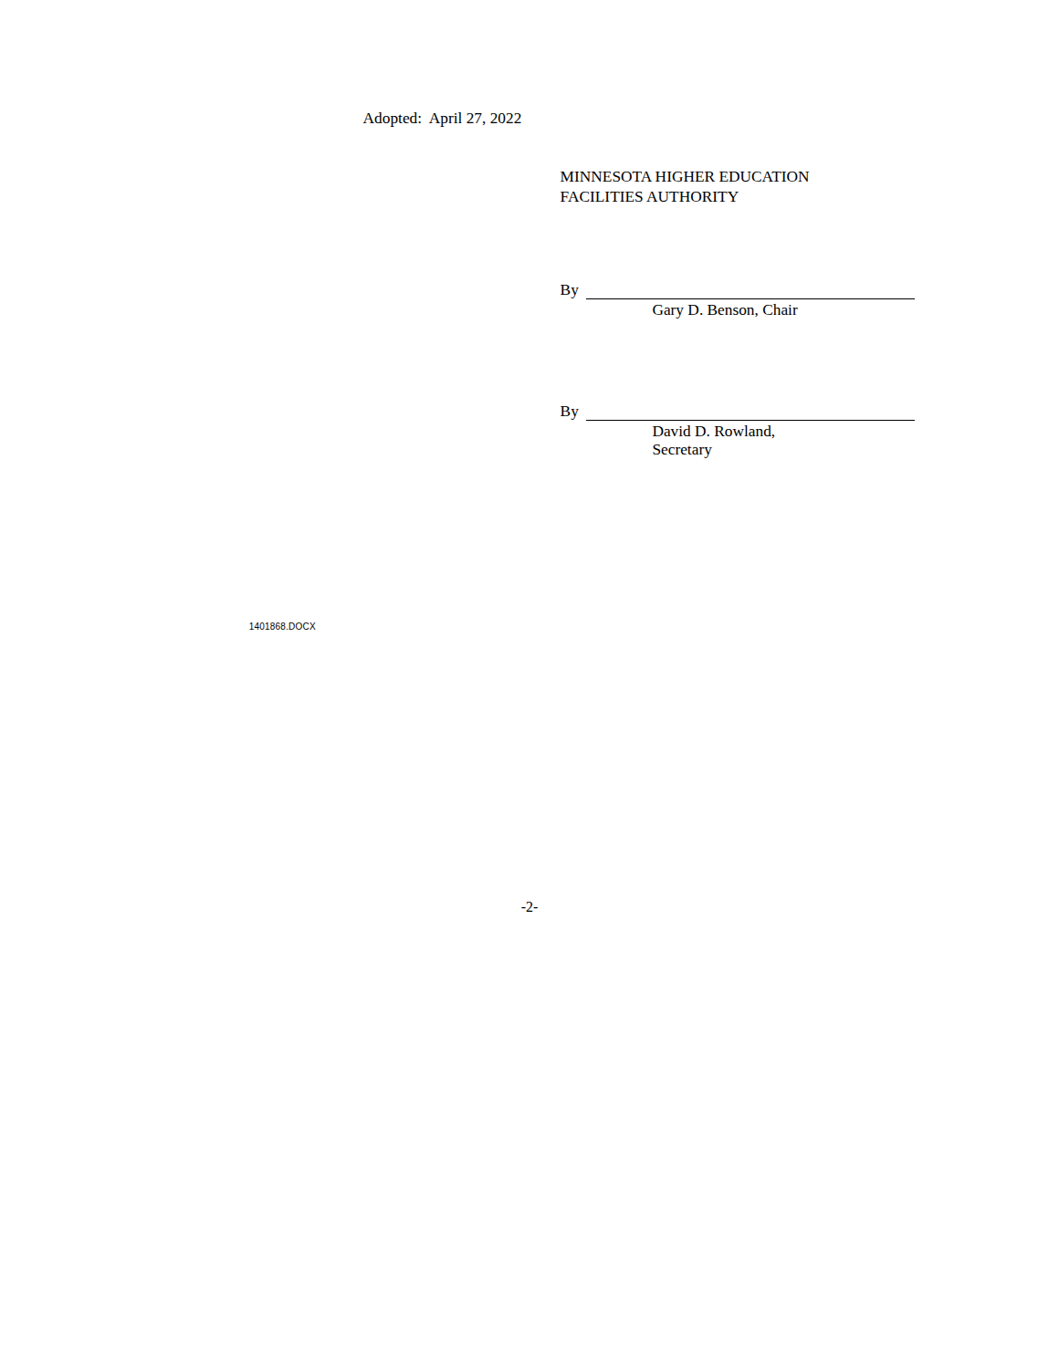Adopted: April 27, 2022
MINNESOTA HIGHER EDUCATION
FACILITIES AUTHORITY
By
Gary D. Benson, Chair
By
David D. Rowland, Secretary
1401868.DOCX
-2-